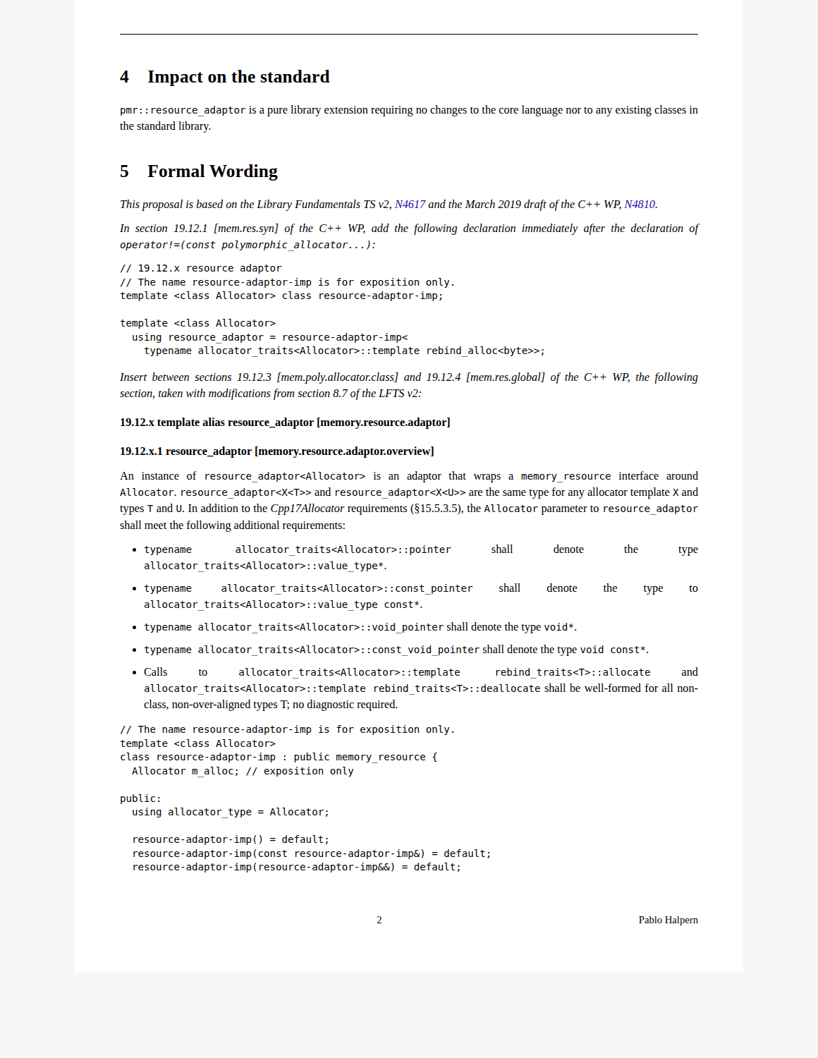4 Impact on the standard
pmr::resource_adaptor is a pure library extension requiring no changes to the core language nor to any existing classes in the standard library.
5 Formal Wording
This proposal is based on the Library Fundamentals TS v2, N4617 and the March 2019 draft of the C++ WP, N4810.
In section 19.12.1 [mem.res.syn] of the C++ WP, add the following declaration immediately after the declaration of operator!=(const polymorphic_allocator...):
// 19.12.x resource adaptor
// The name resource-adaptor-imp is for exposition only.
template <class Allocator> class resource-adaptor-imp;

template <class Allocator>
  using resource_adaptor = resource-adaptor-imp<
    typename allocator_traits<Allocator>::template rebind_alloc<byte>>;
Insert between sections 19.12.3 [mem.poly.allocator.class] and 19.12.4 [mem.res.global] of the C++ WP, the following section, taken with modifications from section 8.7 of the LFTS v2:
19.12.x template alias resource_adaptor [memory.resource.adaptor]
19.12.x.1 resource_adaptor [memory.resource.adaptor.overview]
An instance of resource_adaptor<Allocator> is an adaptor that wraps a memory_resource interface around Allocator. resource_adaptor<X<T>> and resource_adaptor<X<U>> are the same type for any allocator template X and types T and U. In addition to the Cpp17Allocator requirements (§15.5.3.5), the Allocator parameter to resource_adaptor shall meet the following additional requirements:
typename allocator_traits<Allocator>::pointer shall denote the type allocator_traits<Allocator>::value_type*.
typename allocator_traits<Allocator>::const_pointer shall denote the type to allocator_traits<Allocator>::value_type const*.
typename allocator_traits<Allocator>::void_pointer shall denote the type void*.
typename allocator_traits<Allocator>::const_void_pointer shall denote the type void const*.
Calls to allocator_traits<Allocator>::template rebind_traits<T>::allocate and allocator_traits<Allocator>::template rebind_traits<T>::deallocate shall be well-formed for all non-class, non-over-aligned types T; no diagnostic required.
// The name resource-adaptor-imp is for exposition only.
template <class Allocator>
class resource-adaptor-imp : public memory_resource {
  Allocator m_alloc; // exposition only

public:
  using allocator_type = Allocator;

  resource-adaptor-imp() = default;
  resource-adaptor-imp(const resource-adaptor-imp&) = default;
  resource-adaptor-imp(resource-adaptor-imp&&) = default;
2 Pablo Halpern